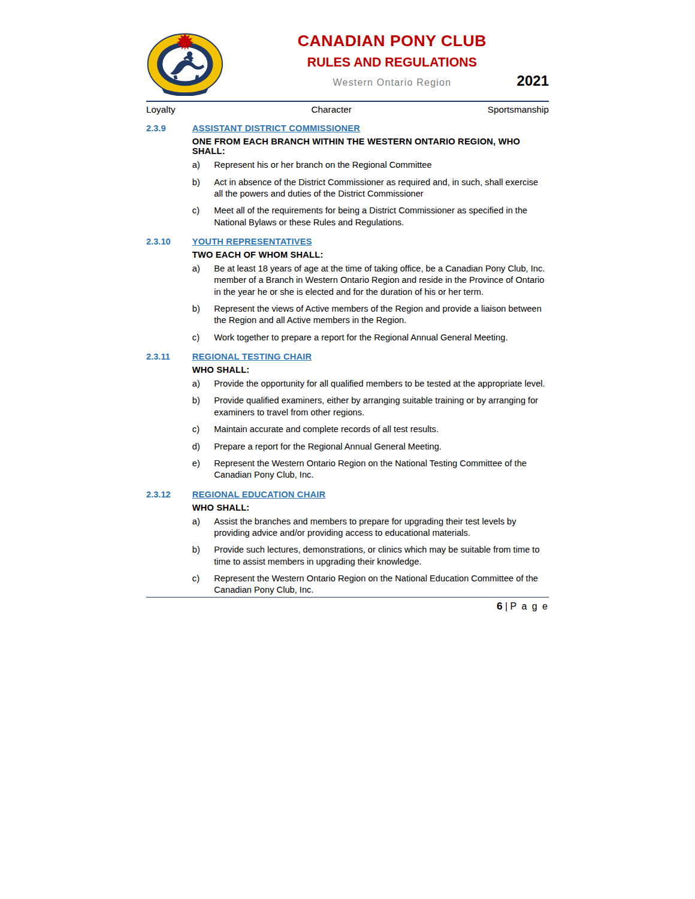CANADIAN PONY CLUB
RULES AND REGULATIONS
Western Ontario Region
2021
Loyalty Character Sportsmanship
2.3.9 ASSISTANT DISTRICT COMMISSIONER
ONE FROM EACH BRANCH WITHIN THE WESTERN ONTARIO REGION, WHO SHALL:
a) Represent his or her branch on the Regional Committee
b) Act in absence of the District Commissioner as required and, in such, shall exercise all the powers and duties of the District Commissioner
c) Meet all of the requirements for being a District Commissioner as specified in the National Bylaws or these Rules and Regulations.
2.3.10 YOUTH REPRESENTATIVES
TWO EACH OF WHOM SHALL:
a) Be at least 18 years of age at the time of taking office, be a Canadian Pony Club, Inc. member of a Branch in Western Ontario Region and reside in the Province of Ontario in the year he or she is elected and for the duration of his or her term.
b) Represent the views of Active members of the Region and provide a liaison between the Region and all Active members in the Region.
c) Work together to prepare a report for the Regional Annual General Meeting.
2.3.11 REGIONAL TESTING CHAIR
WHO SHALL:
a) Provide the opportunity for all qualified members to be tested at the appropriate level.
b) Provide qualified examiners, either by arranging suitable training or by arranging for examiners to travel from other regions.
c) Maintain accurate and complete records of all test results.
d) Prepare a report for the Regional Annual General Meeting.
e) Represent the Western Ontario Region on the National Testing Committee of the Canadian Pony Club, Inc.
2.3.12 REGIONAL EDUCATION CHAIR
WHO SHALL:
a) Assist the branches and members to prepare for upgrading their test levels by providing advice and/or providing access to educational materials.
b) Provide such lectures, demonstrations, or clinics which may be suitable from time to time to assist members in upgrading their knowledge.
c) Represent the Western Ontario Region on the National Education Committee of the Canadian Pony Club, Inc.
6 | P a g e